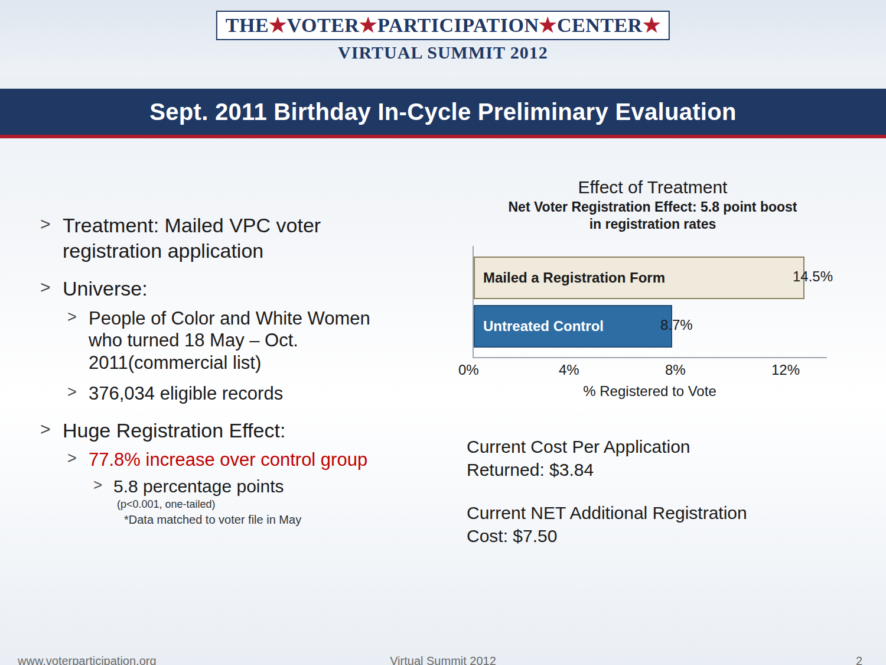THE★VOTER★PARTICIPATION★CENTER★
VIRTUAL SUMMIT 2012
Sept. 2011 Birthday In-Cycle Preliminary Evaluation
Treatment: Mailed VPC voter registration application
Universe:
People of Color and White Women who turned 18 May – Oct. 2011(commercial list)
376,034 eligible records
Huge Registration Effect:
77.8% increase over control group
5.8 percentage points (p<0.001, one-tailed) *Data matched to voter file in May
Effect of Treatment
Net Voter Registration Effect: 5.8 point boost
in registration rates
Mailed a Registration Form
Untreated Control
14.5%
8.7%
0% 4% 8% 12%
% Registered to Vote
Current Cost Per Application
Returned: $3.84
Current NET Additional Registration
Cost: $7.50
www.voterparticipation.org Virtual Summit 2012 2